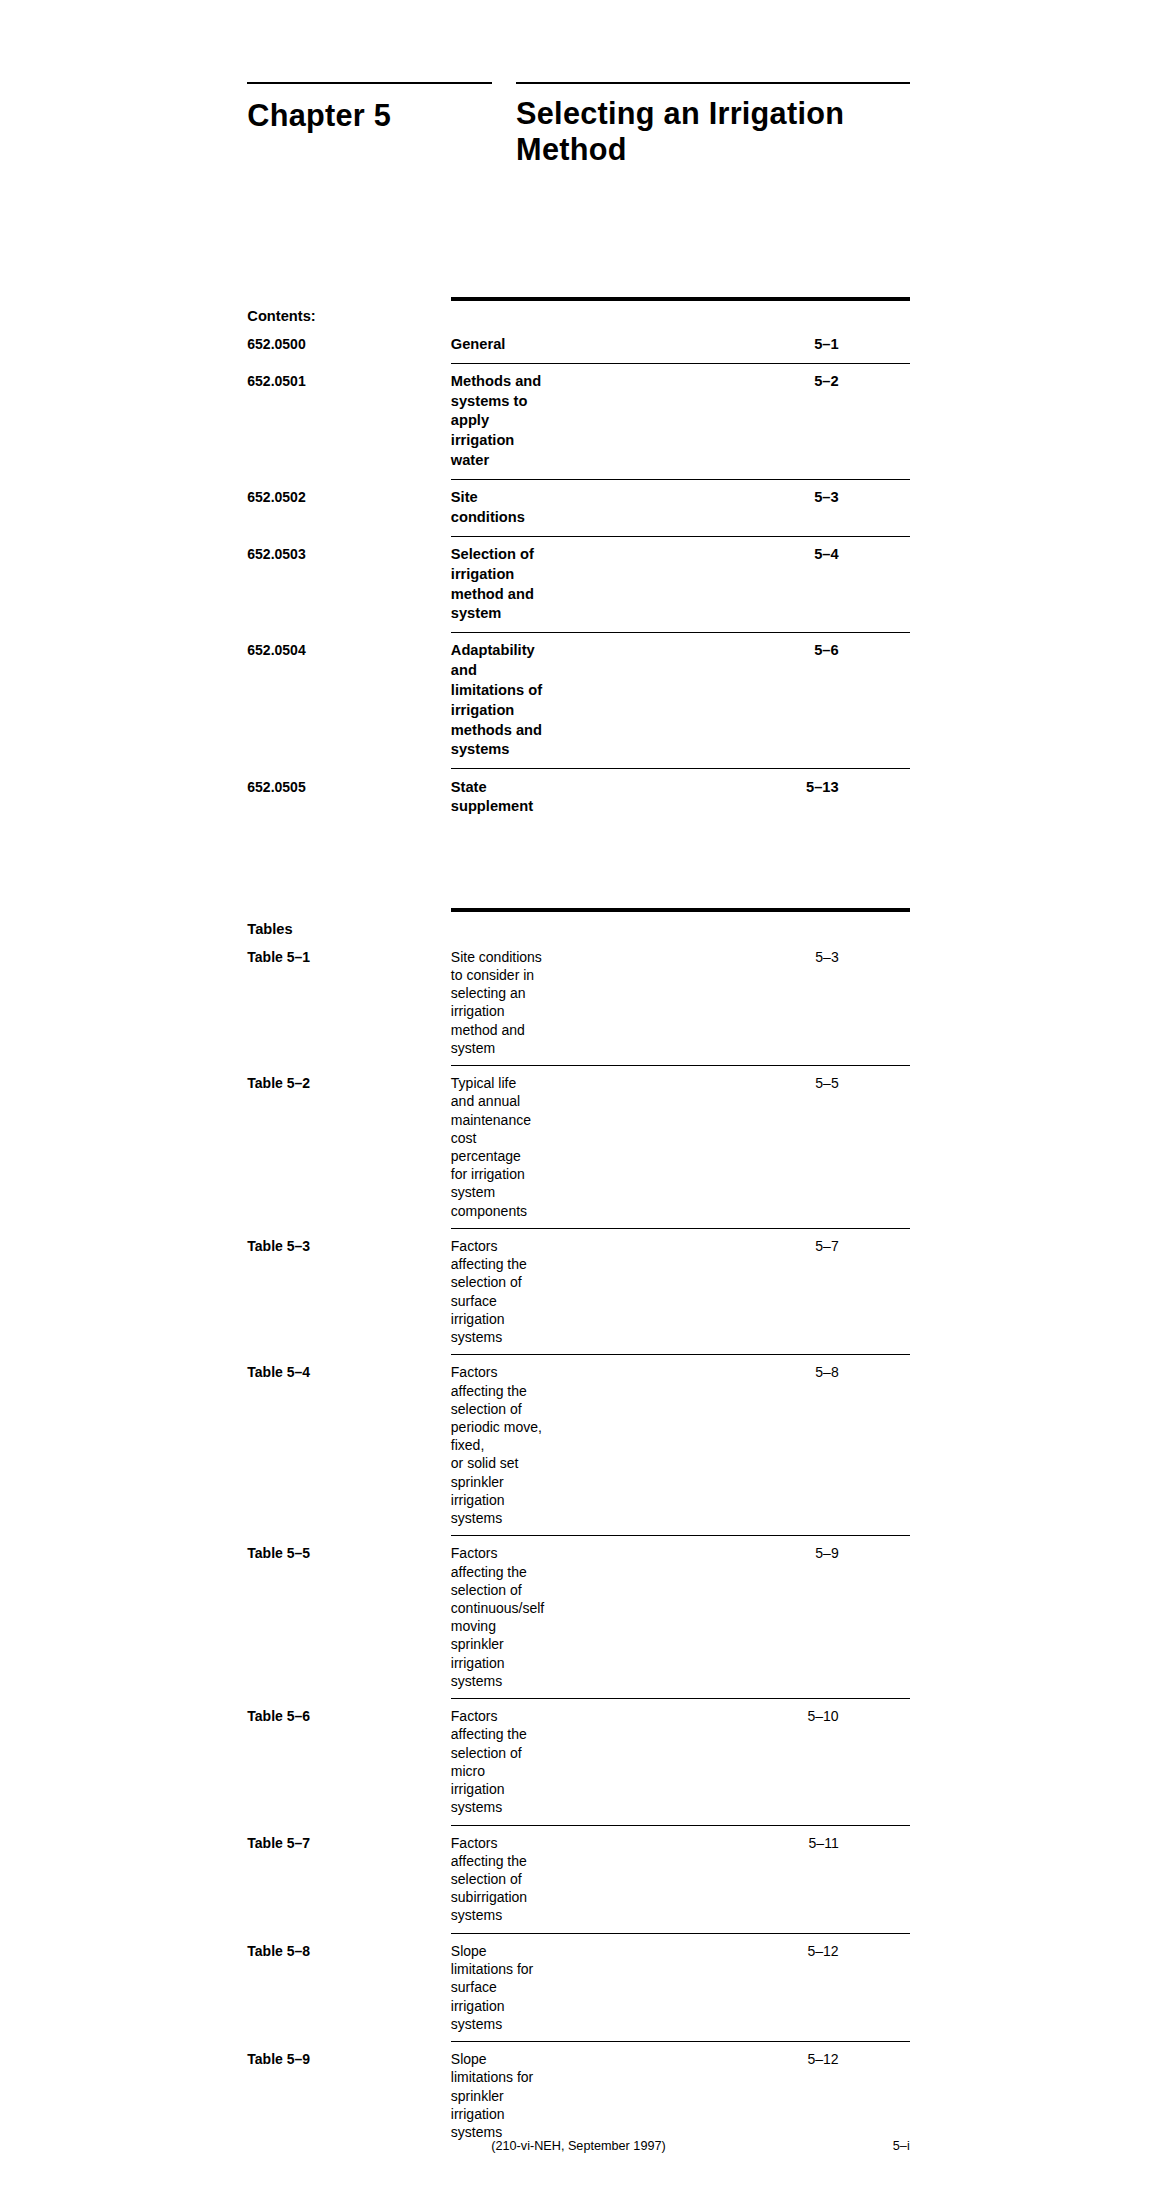Chapter 5
Selecting an Irrigation
Method
Contents:
652.0500
General
5–1
652.0501
Methods and systems to apply irrigation water
5–2
652.0502
Site conditions
5–3
652.0503
Selection of irrigation method and system
5–4
652.0504
Adaptability and limitations of irrigation methods and systems
5–6
652.0505
State supplement
5–13
Tables
Table 5–1
Site conditions to consider in selecting an irrigation
method and system
5–3
Table 5–2
Typical life and annual maintenance cost percentage
for irrigation system components
5–5
Table 5–3
Factors affecting the selection of surface irrigation systems
5–7
Table 5–4
Factors affecting the selection of periodic move, fixed,
or solid set sprinkler irrigation systems
5–8
Table 5–5
Factors affecting the selection of continuous/self moving
sprinkler irrigation systems
5–9
Table 5–6
Factors affecting the selection of micro irrigation systems
5–10
Table 5–7
Factors affecting the selection of subirrigation systems
5–11
Table 5–8
Slope limitations for surface irrigation systems
5–12
Table 5–9
Slope limitations for sprinkler irrigation systems
5–12
(210-vi-NEH, September 1997)
5–i